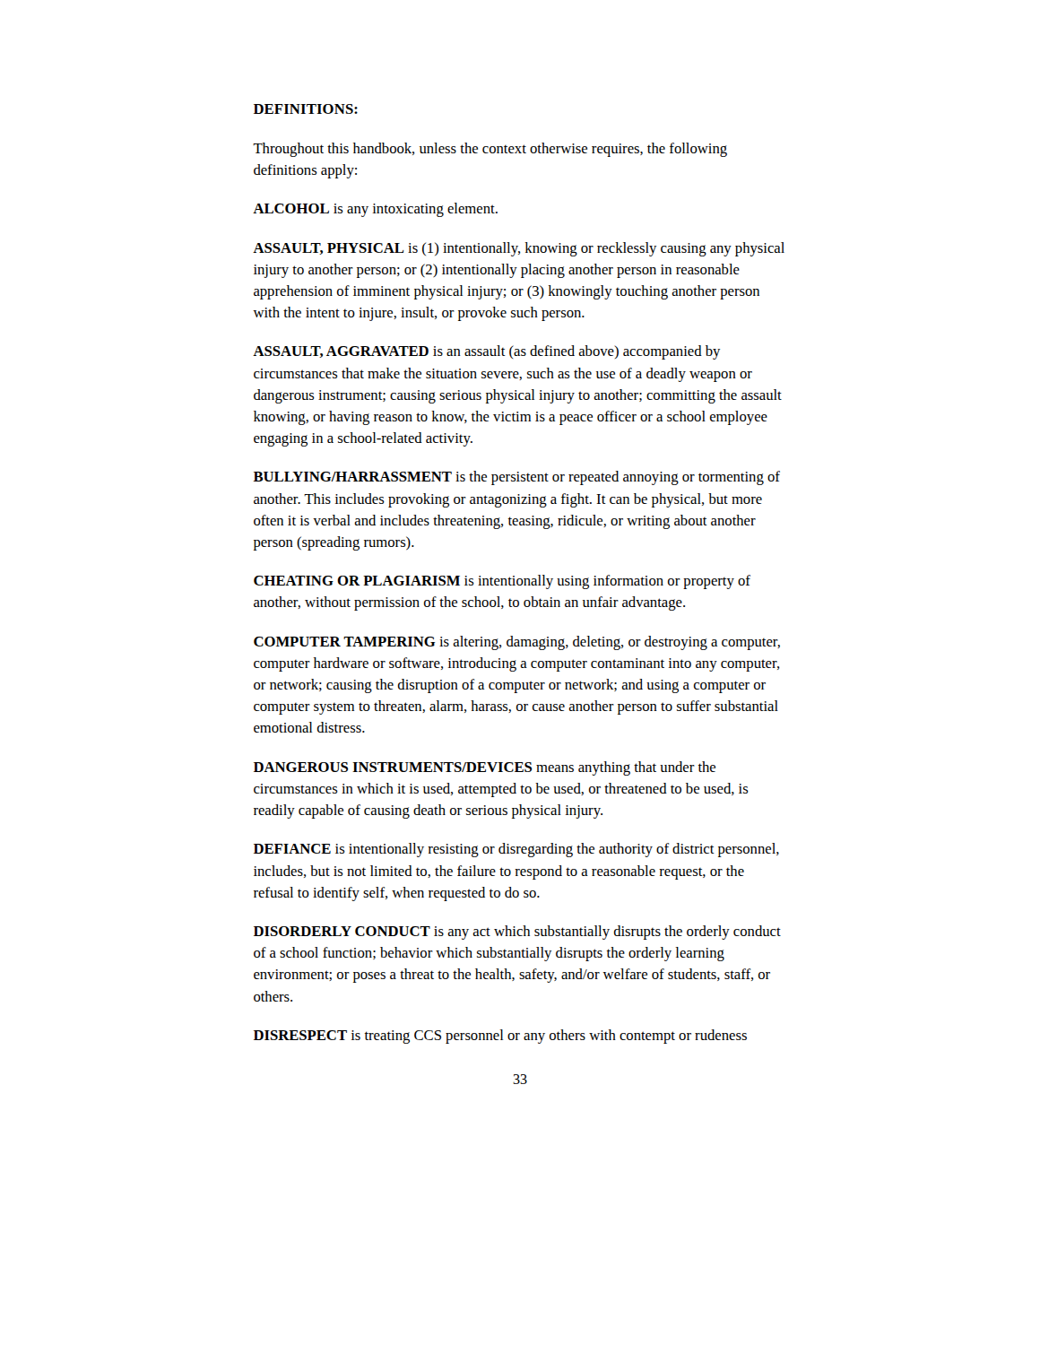DEFINITIONS:
Throughout this handbook, unless the context otherwise requires, the following definitions apply:
ALCOHOL is any intoxicating element.
ASSAULT, PHYSICAL is (1) intentionally, knowing or recklessly causing any physical injury to another person; or (2) intentionally placing another person in reasonable apprehension of imminent physical injury; or (3) knowingly touching another person with the intent to injure, insult, or provoke such person.
ASSAULT, AGGRAVATED is an assault (as defined above) accompanied by circumstances that make the situation severe, such as the use of a deadly weapon or dangerous instrument; causing serious physical injury to another; committing the assault knowing, or having reason to know, the victim is a peace officer or a school employee engaging in a school-related activity.
BULLYING/HARRASSMENT is the persistent or repeated annoying or tormenting of another. This includes provoking or antagonizing a fight. It can be physical, but more often it is verbal and includes threatening, teasing, ridicule, or writing about another person (spreading rumors).
CHEATING OR PLAGIARISM is intentionally using information or property of another, without permission of the school, to obtain an unfair advantage.
COMPUTER TAMPERING is altering, damaging, deleting, or destroying a computer, computer hardware or software, introducing a computer contaminant into any computer, or network; causing the disruption of a computer or network; and using a computer or computer system to threaten, alarm, harass, or cause another person to suffer substantial emotional distress.
DANGEROUS INSTRUMENTS/DEVICES means anything that under the circumstances in which it is used, attempted to be used, or threatened to be used, is readily capable of causing death or serious physical injury.
DEFIANCE is intentionally resisting or disregarding the authority of district personnel, includes, but is not limited to, the failure to respond to a reasonable request, or the refusal to identify self, when requested to do so.
DISORDERLY CONDUCT is any act which substantially disrupts the orderly conduct of a school function; behavior which substantially disrupts the orderly learning environment; or poses a threat to the health, safety, and/or welfare of students, staff, or others.
DISRESPECT is treating CCS personnel or any others with contempt or rudeness
33